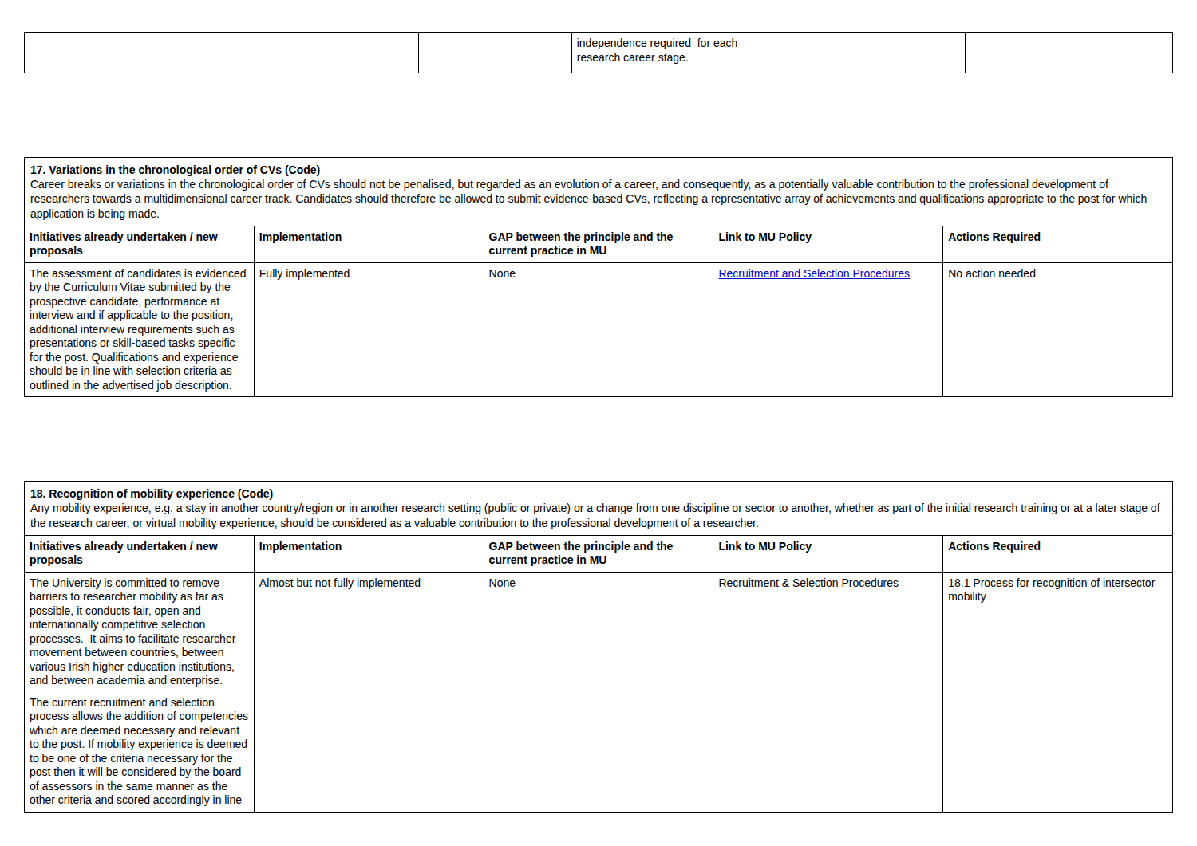| | | independence required for each research career stage. | | |
| 17. Variations in the chronological order of CVs (Code) Career breaks or variations in the chronological order of CVs should not be penalised, but regarded as an evolution of a career, and consequently, as a potentially valuable contribution to the professional development of researchers towards a multidimensional career track. Candidates should therefore be allowed to submit evidence-based CVs, reflecting a representative array of achievements and qualifications appropriate to the post for which application is being made. |
| Initiatives already undertaken / new proposals | Implementation | GAP between the principle and the current practice in MU | Link to MU Policy | Actions Required |
| The assessment of candidates is evidenced by the Curriculum Vitae submitted by the prospective candidate, performance at interview and if applicable to the position, additional interview requirements such as presentations or skill-based tasks specific for the post. Qualifications and experience should be in line with selection criteria as outlined in the advertised job description. | Fully implemented | None | Recruitment and Selection Procedures | No action needed |
| 18. Recognition of mobility experience (Code) Any mobility experience, e.g. a stay in another country/region or in another research setting (public or private) or a change from one discipline or sector to another, whether as part of the initial research training or at a later stage of the research career, or virtual mobility experience, should be considered as a valuable contribution to the professional development of a researcher. |
| Initiatives already undertaken / new proposals | Implementation | GAP between the principle and the current practice in MU | Link to MU Policy | Actions Required |
| The University is committed to remove barriers to researcher mobility as far as possible, it conducts fair, open and internationally competitive selection processes. It aims to facilitate researcher movement between countries, between various Irish higher education institutions, and between academia and enterprise. The current recruitment and selection process allows the addition of competencies which are deemed necessary and relevant to the post. If mobility experience is deemed to be one of the criteria necessary for the post then it will be considered by the board of assessors in the same manner as the other criteria and scored accordingly in line | Almost but not fully implemented | None | Recruitment & Selection Procedures | 18.1 Process for recognition of intersector mobility |